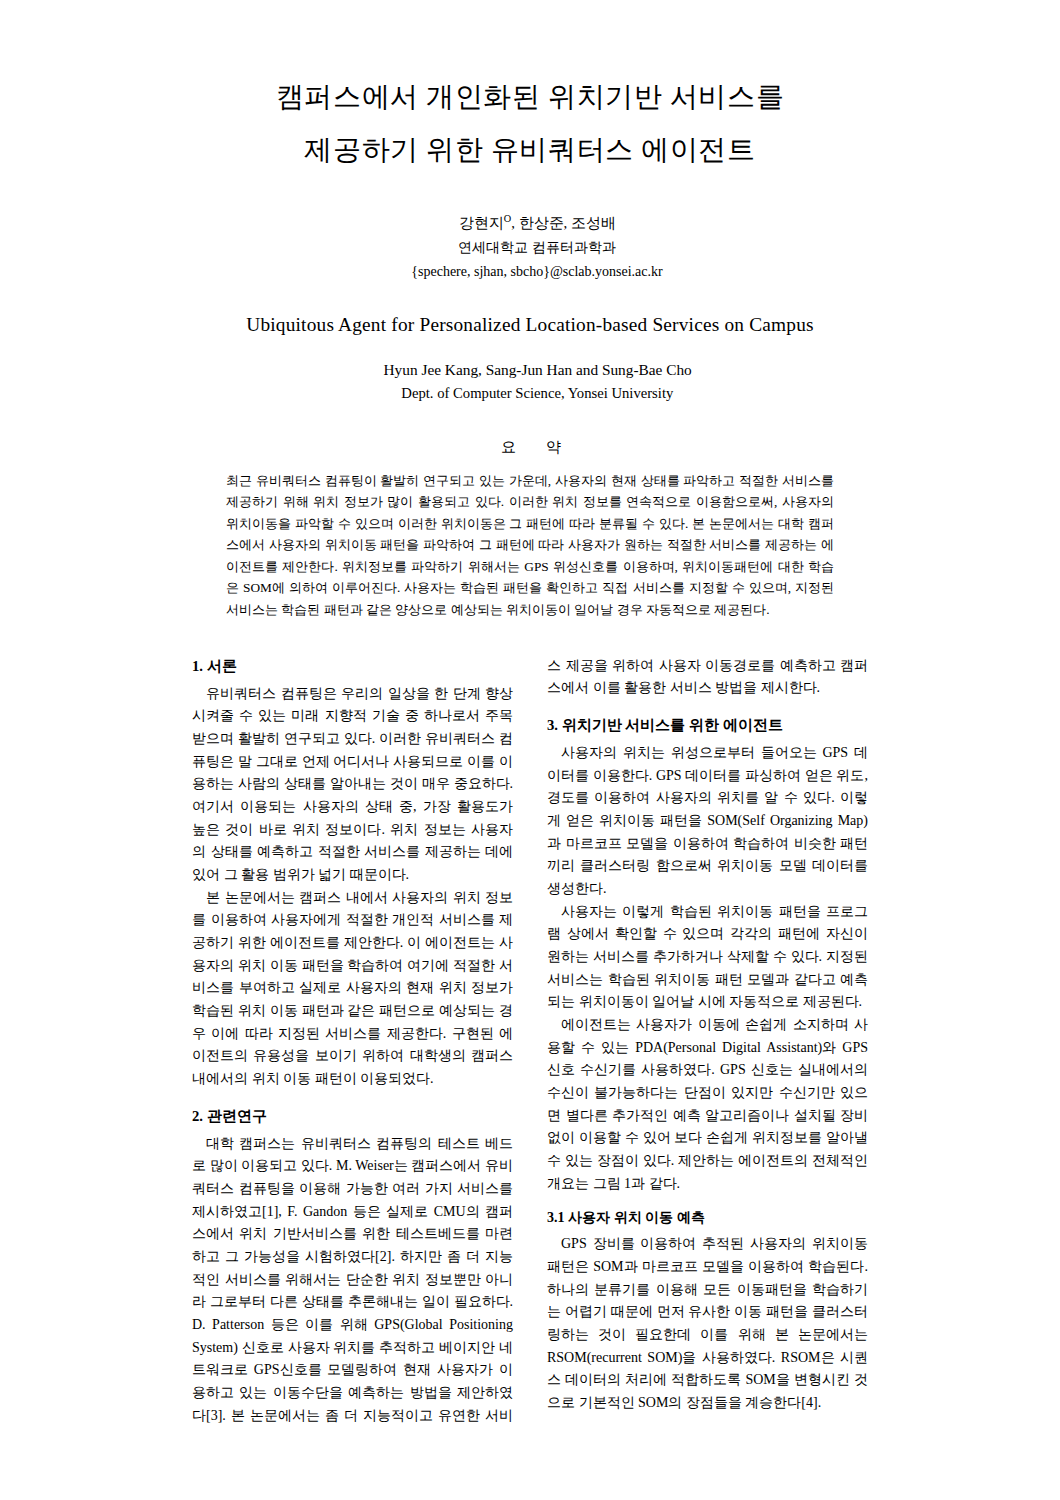캠퍼스에서 개인화된 위치기반 서비스를
제공하기 위한 유비쿼터스 에이전트
강현지O, 한상준, 조성배
연세대학교 컴퓨터과학과
{spechere, sjhan, sbcho}@sclab.yonsei.ac.kr
Ubiquitous Agent for Personalized Location-based Services on Campus
Hyun Jee Kang, Sang-Jun Han and Sung-Bae Cho
Dept. of Computer Science, Yonsei University
요 약
최근 유비쿼터스 컴퓨팅이 활발히 연구되고 있는 가운데, 사용자의 현재 상태를 파악하고 적절한 서비스를 제공하기 위해 위치 정보가 많이 활용되고 있다. 이러한 위치 정보를 연속적으로 이용함으로써, 사용자의 위치이동을 파악할 수 있으며 이러한 위치이동은 그 패턴에 따라 분류될 수 있다. 본 논문에서는 대학 캠퍼스에서 사용자의 위치이동 패턴을 파악하여 그 패턴에 따라 사용자가 원하는 적절한 서비스를 제공하는 에이전트를 제안한다. 위치정보를 파악하기 위해서는 GPS 위성신호를 이용하며, 위치이동패턴에 대한 학습은 SOM에 의하여 이루어진다. 사용자는 학습된 패턴을 확인하고 직접 서비스를 지정할 수 있으며, 지정된 서비스는 학습된 패턴과 같은 양상으로 예상되는 위치이동이 일어날 경우 자동적으로 제공된다.
1. 서론
유비쿼터스 컴퓨팅은 우리의 일상을 한 단계 향상 시켜줄 수 있는 미래 지향적 기술 중 하나로서 주목 받으며 활발히 연구되고 있다. 이러한 유비쿼터스 컴퓨팅은 말 그대로 언제 어디서나 사용되므로 이를 이용하는 사람의 상태를 알아내는 것이 매우 중요하다. 여기서 이용되는 사용자의 상태 중, 가장 활용도가 높은 것이 바로 위치 정보이다. 위치 정보는 사용자의 상태를 예측하고 적절한 서비스를 제공하는 데에 있어 그 활용 범위가 넓기 때문이다.
본 논문에서는 캠퍼스 내에서 사용자의 위치 정보를 이용하여 사용자에게 적절한 개인적 서비스를 제공하기 위한 에이전트를 제안한다. 이 에이전트는 사용자의 위치 이동 패턴을 학습하여 여기에 적절한 서비스를 부여하고 실제로 사용자의 현재 위치 정보가 학습된 위치 이동 패턴과 같은 패턴으로 예상되는 경우 이에 따라 지정된 서비스를 제공한다. 구현된 에이전트의 유용성을 보이기 위하여 대학생의 캠퍼스 내에서의 위치 이동 패턴이 이용되었다.
2. 관련연구
대학 캠퍼스는 유비쿼터스 컴퓨팅의 테스트 베드로 많이 이용되고 있다. M. Weiser는 캠퍼스에서 유비쿼터스 컴퓨팅을 이용해 가능한 여러 가지 서비스를 제시하였고[1], F. Gandon 등은 실제로 CMU의 캠퍼스에서 위치 기반서비스를 위한 테스트베드를 마련하고 그 가능성을 시험하였다[2]. 하지만 좀 더 지능적인 서비스를 위해서는 단순한 위치 정보뿐만 아니라 그로부터 다른 상태를 추론해내는 일이 필요하다. D. Patterson 등은 이를 위해 GPS(Global Positioning System) 신호로 사용자 위치를 추적하고 베이지안 네트워크로 GPS신호를 모델링하여 현재 사용자가 이용하고 있는 이동수단을 예측하는 방법을 제안하였다[3]. 본 논문에서는 좀 더 지능적이고 유연한 서비스 제공을 위하여 사용자 이동경로를 예측하고 캠퍼스에서 이를 활용한 서비스 방법을 제시한다.
3. 위치기반 서비스를 위한 에이전트
사용자의 위치는 위성으로부터 들어오는 GPS 데이터를 이용한다. GPS 데이터를 파싱하여 얻은 위도, 경도를 이용하여 사용자의 위치를 알 수 있다. 이렇게 얻은 위치이동 패턴을 SOM(Self Organizing Map)과 마르코프 모델을 이용하여 학습하여 비슷한 패턴끼리 클러스터링 함으로써 위치이동 모델 데이터를 생성한다.
사용자는 이렇게 학습된 위치이동 패턴을 프로그램 상에서 확인할 수 있으며 각각의 패턴에 자신이 원하는 서비스를 추가하거나 삭제할 수 있다. 지정된 서비스는 학습된 위치이동 패턴 모델과 같다고 예측되는 위치이동이 일어날 시에 자동적으로 제공된다.
에이전트는 사용자가 이동에 손쉽게 소지하며 사용할 수 있는 PDA(Personal Digital Assistant)와 GPS 신호 수신기를 사용하였다. GPS 신호는 실내에서의 수신이 불가능하다는 단점이 있지만 수신기만 있으면 별다른 추가적인 예측 알고리즘이나 설치될 장비 없이 이용할 수 있어 보다 손쉽게 위치정보를 알아낼 수 있는 장점이 있다. 제안하는 에이전트의 전체적인 개요는 그림 1과 같다.
3.1 사용자 위치 이동 예측
GPS 장비를 이용하여 추적된 사용자의 위치이동 패턴은 SOM과 마르코프 모델을 이용하여 학습된다. 하나의 분류기를 이용해 모든 이동패턴을 학습하기는 어렵기 때문에 먼저 유사한 이동 패턴을 클러스터링하는 것이 필요한데 이를 위해 본 논문에서는 RSOM(recurrent SOM)을 사용하였다. RSOM은 시퀀스 데이터의 처리에 적합하도록 SOM을 변형시킨 것으로 기본적인 SOM의 장점들을 계승한다[4].